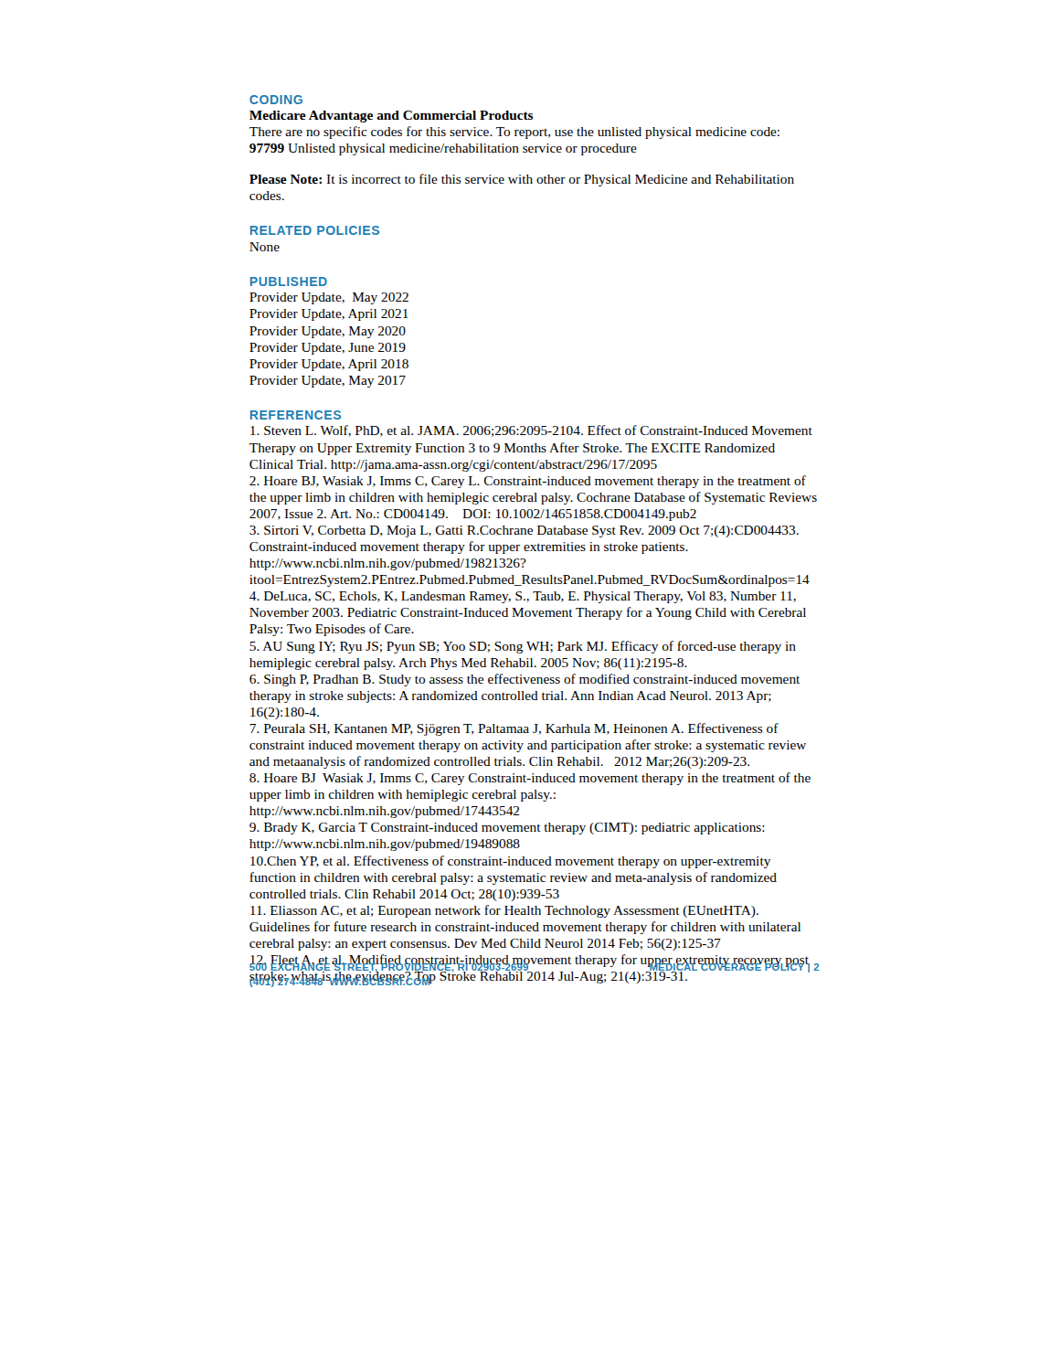CODING
Medicare Advantage and Commercial Products
There are no specific codes for this service. To report, use the unlisted physical medicine code:
97799 Unlisted physical medicine/rehabilitation service or procedure
Please Note: It is incorrect to file this service with other or Physical Medicine and Rehabilitation codes.
RELATED POLICIES
None
PUBLISHED
Provider Update, May 2022
Provider Update, April 2021
Provider Update, May 2020
Provider Update, June 2019
Provider Update, April 2018
Provider Update, May 2017
REFERENCES
1. Steven L. Wolf, PhD, et al. JAMA. 2006;296:2095-2104. Effect of Constraint-Induced Movement Therapy on Upper Extremity Function 3 to 9 Months After Stroke. The EXCITE Randomized Clinical Trial. http://jama.ama-assn.org/cgi/content/abstract/296/17/2095
2. Hoare BJ, Wasiak J, Imms C, Carey L. Constraint-induced movement therapy in the treatment of the upper limb in children with hemiplegic cerebral palsy. Cochrane Database of Systematic Reviews 2007, Issue 2. Art. No.: CD004149. DOI: 10.1002/14651858.CD004149.pub2
3. Sirtori V, Corbetta D, Moja L, Gatti R.Cochrane Database Syst Rev. 2009 Oct 7;(4):CD004433. Constraint-induced movement therapy for upper extremities in stroke patients. http://www.ncbi.nlm.nih.gov/pubmed/19821326?itool=EntrezSystem2.PEntrez.Pubmed.Pubmed_ResultsPanel.Pubmed_RVDocSum&ordinalpos=14
4. DeLuca, SC, Echols, K, Landesman Ramey, S., Taub, E. Physical Therapy, Vol 83, Number 11, November 2003. Pediatric Constraint-Induced Movement Therapy for a Young Child with Cerebral Palsy: Two Episodes of Care.
5. AU Sung IY; Ryu JS; Pyun SB; Yoo SD; Song WH; Park MJ. Efficacy of forced-use therapy in hemiplegic cerebral palsy. Arch Phys Med Rehabil. 2005 Nov; 86(11):2195-8.
6. Singh P, Pradhan B. Study to assess the effectiveness of modified constraint-induced movement therapy in stroke subjects: A randomized controlled trial. Ann Indian Acad Neurol. 2013 Apr; 16(2):180-4.
7. Peurala SH, Kantanen MP, Sjögren T, Paltamaa J, Karhula M, Heinonen A. Effectiveness of constraint induced movement therapy on activity and participation after stroke: a systematic review and metaanalysis of randomized controlled trials. Clin Rehabil. 2012 Mar;26(3):209-23.
8. Hoare BJ Wasiak J, Imms C, Carey Constraint-induced movement therapy in the treatment of the upper limb in children with hemiplegic cerebral palsy.: http://www.ncbi.nlm.nih.gov/pubmed/17443542
9. Brady K, Garcia T Constraint-induced movement therapy (CIMT): pediatric applications: http://www.ncbi.nlm.nih.gov/pubmed/19489088
10.Chen YP, et al. Effectiveness of constraint-induced movement therapy on upper-extremity function in children with cerebral palsy: a systematic review and meta-analysis of randomized controlled trials. Clin Rehabil 2014 Oct; 28(10):939-53
11. Eliasson AC, et al; European network for Health Technology Assessment (EUnetHTA). Guidelines for future research in constraint-induced movement therapy for children with unilateral cerebral palsy: an expert consensus. Dev Med Child Neurol 2014 Feb; 56(2):125-37
12. Fleet A, et al. Modified constraint-induced movement therapy for upper extremity recovery post stroke: what is the evidence? Top Stroke Rehabil 2014 Jul-Aug; 21(4):319-31.
500 EXCHANGE STREET, PROVIDENCE, RI 02903-2699
(401) 274-4848 WWW.BCBSRI.COM
MEDICAL COVERAGE POLICY | 2